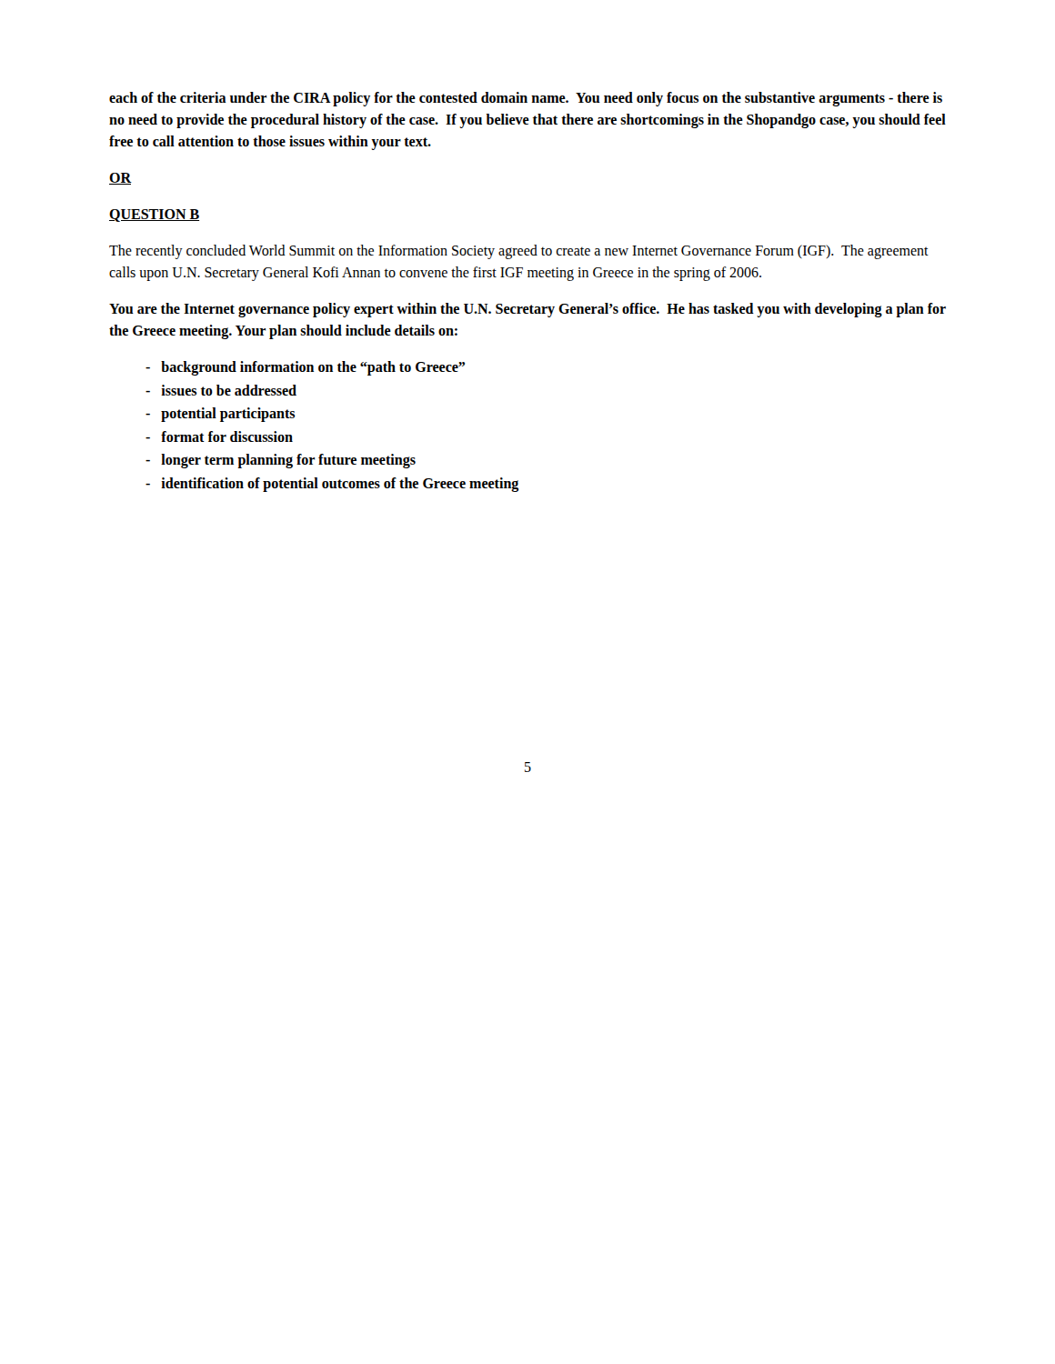each of the criteria under the CIRA policy for the contested domain name. You need only focus on the substantive arguments - there is no need to provide the procedural history of the case. If you believe that there are shortcomings in the Shopandgo case, you should feel free to call attention to those issues within your text.
OR
QUESTION B
The recently concluded World Summit on the Information Society agreed to create a new Internet Governance Forum (IGF). The agreement calls upon U.N. Secretary General Kofi Annan to convene the first IGF meeting in Greece in the spring of 2006.
You are the Internet governance policy expert within the U.N. Secretary General’s office. He has tasked you with developing a plan for the Greece meeting. Your plan should include details on:
background information on the “path to Greece”
issues to be addressed
potential participants
format for discussion
longer term planning for future meetings
identification of potential outcomes of the Greece meeting
5